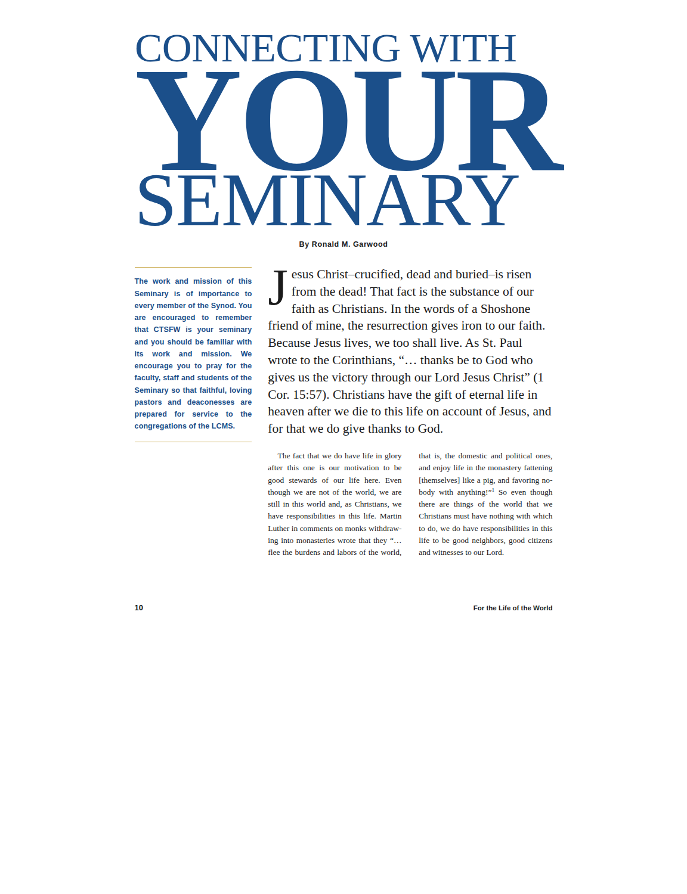Connecting with
Your
Seminary
By Ronald M. Garwood
The work and mission of this Seminary is of importance to every member of the Synod. You are encouraged to remember that CTSFW is your seminary and you should be familiar with its work and mission. We encourage you to pray for the faculty, staff and students of the Seminary so that faithful, loving pastors and deaconesses are prepared for service to the congregations of the LCMS.
Jesus Christ–crucified, dead and buried–is risen from the dead! That fact is the substance of our faith as Christians. In the words of a Shoshone friend of mine, the resurrection gives iron to our faith. Because Jesus lives, we too shall live. As St. Paul wrote to the Corinthians, “… thanks be to God who gives us the victory through our Lord Jesus Christ” (1 Cor. 15:57). Christians have the gift of eternal life in heaven after we die to this life on account of Jesus, and for that we do give thanks to God.
The fact that we do have life in glory after this one is our motivation to be good stewards of our life here. Even though we are not of the world, we are still in this world and, as Christians, we have responsibilities in this life. Martin Luther in comments on monks withdrawing into monasteries wrote that they “… flee the burdens and labors of the world, that is, the domestic and political ones, and enjoy life in the monastery fattening [themselves] like a pig, and favoring nobody with anything!”1 So even though there are things of the world that we Christians must have nothing with which to do, we do have responsibilities in this life to be good neighbors, good citizens and witnesses to our Lord.
10
For the Life of the World